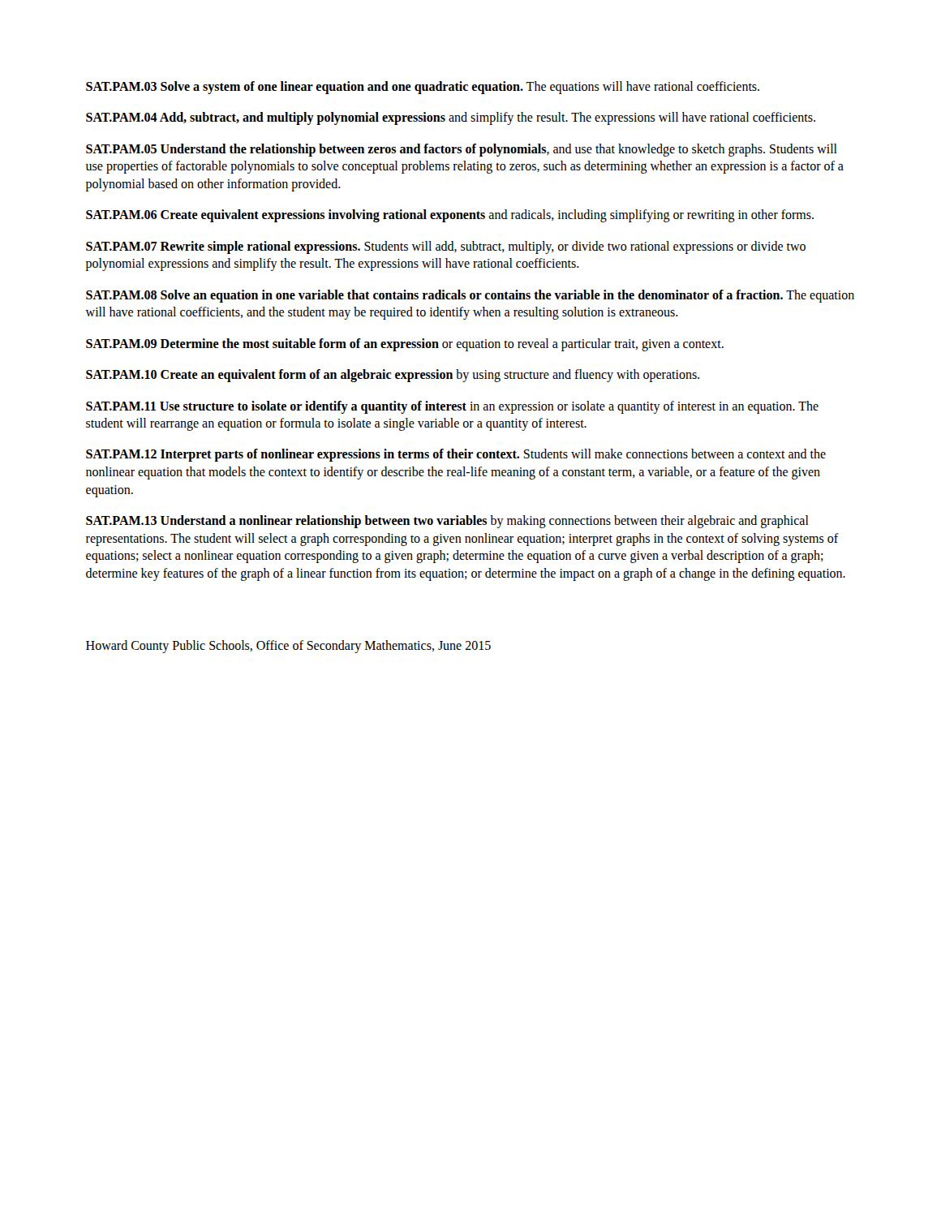SAT.PAM.03 Solve a system of one linear equation and one quadratic equation. The equations will have rational coefficients.
SAT.PAM.04 Add, subtract, and multiply polynomial expressions and simplify the result. The expressions will have rational coefficients.
SAT.PAM.05 Understand the relationship between zeros and factors of polynomials, and use that knowledge to sketch graphs. Students will use properties of factorable polynomials to solve conceptual problems relating to zeros, such as determining whether an expression is a factor of a polynomial based on other information provided.
SAT.PAM.06 Create equivalent expressions involving rational exponents and radicals, including simplifying or rewriting in other forms.
SAT.PAM.07 Rewrite simple rational expressions. Students will add, subtract, multiply, or divide two rational expressions or divide two polynomial expressions and simplify the result. The expressions will have rational coefficients.
SAT.PAM.08 Solve an equation in one variable that contains radicals or contains the variable in the denominator of a fraction. The equation will have rational coefficients, and the student may be required to identify when a resulting solution is extraneous.
SAT.PAM.09 Determine the most suitable form of an expression or equation to reveal a particular trait, given a context.
SAT.PAM.10 Create an equivalent form of an algebraic expression by using structure and fluency with operations.
SAT.PAM.11 Use structure to isolate or identify a quantity of interest in an expression or isolate a quantity of interest in an equation. The student will rearrange an equation or formula to isolate a single variable or a quantity of interest.
SAT.PAM.12 Interpret parts of nonlinear expressions in terms of their context. Students will make connections between a context and the nonlinear equation that models the context to identify or describe the real-life meaning of a constant term, a variable, or a feature of the given equation.
SAT.PAM.13 Understand a nonlinear relationship between two variables by making connections between their algebraic and graphical representations. The student will select a graph corresponding to a given nonlinear equation; interpret graphs in the context of solving systems of equations; select a nonlinear equation corresponding to a given graph; determine the equation of a curve given a verbal description of a graph; determine key features of the graph of a linear function from its equation; or determine the impact on a graph of a change in the defining equation.
Howard County Public Schools, Office of Secondary Mathematics, June 2015